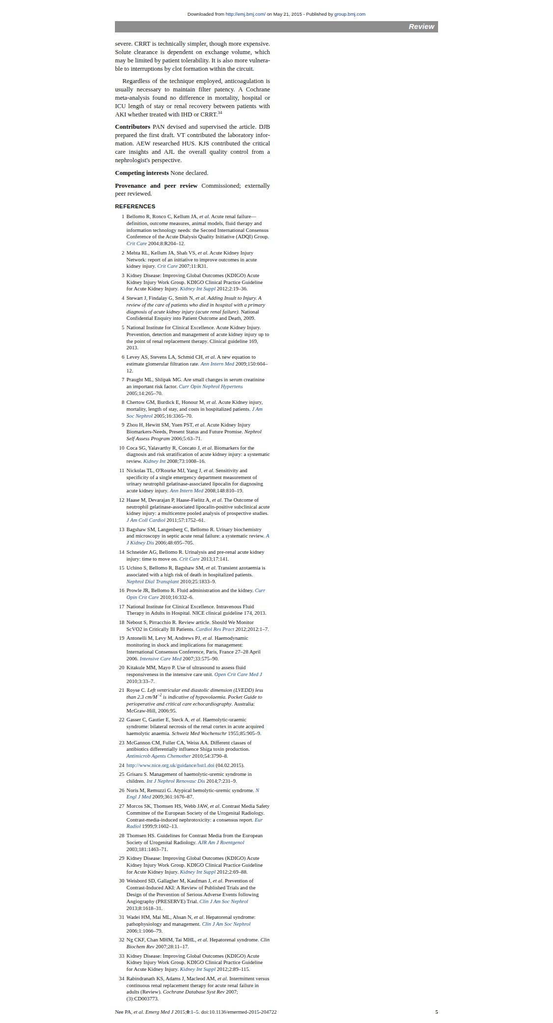Downloaded from http://emj.bmj.com/ on May 21, 2015 - Published by group.bmj.com
Review
severe. CRRT is technically simpler, though more expensive. Solute clearance is dependent on exchange volume, which may be limited by patient tolerability. It is also more vulnerable to interruptions by clot formation within the circuit.
Regardless of the technique employed, anticoagulation is usually necessary to maintain filter patency. A Cochrane meta-analysis found no difference in mortality, hospital or ICU length of stay or renal recovery between patients with AKI whether treated with IHD or CRRT.34
Contributors PAN devised and supervised the article. DJB prepared the first draft. VT contributed the laboratory information. AEW researched HUS. KJS contributed the critical care insights and AJL the overall quality control from a nephrologist's perspective.
Competing interests None declared.
Provenance and peer review Commissioned; externally peer reviewed.
References
Bellomo R, Ronco C, Kellum JA, et al. Acute renal failure—definition, outcome measures, animal models, fluid therapy and information technology needs: the Second International Consensus Conference of the Acute Dialysis Quality Initiative (ADQI) Group. Crit Care 2004;8:R204–12.
Mehta RL, Kellum JA, Shah VS, et al. Acute Kidney Injury Network: report of an initiative to improve outcomes in acute kidney injury. Crit Care 2007;11:R31.
Kidney Disease: Improving Global Outcomes (KDIGO) Acute Kidney Injury Work Group. KDIGO Clinical Practice Guideline for Acute Kidney Injury. Kidney Int Suppl 2012;2:19–36.
Stewart J, Findalay G, Smith N, et al. Adding Insult to Injury. A review of the care of patients who died in hospital with a primary diagnosis of acute kidney injury (acute renal failure). National Confidential Enquiry into Patient Outcome and Death, 2009.
National Institute for Clinical Excellence. Acute Kidney Injury. Prevention, detection and management of acute kidney injury up to the point of renal replacement therapy. Clinical guideline 169, 2013.
Levey AS, Stevens LA, Schmid CH, et al. A new equation to estimate glomerular filtration rate. Ann Intern Med 2009;150:604–12.
Praught ML, Shlipak MG. Are small changes in serum creatinine an important risk factor. Curr Opin Nephrol Hypertens 2005;14:265–70.
Chertow GM, Burdick E, Honour M, et al. Acute Kidney injury, mortality, length of stay, and costs in hospitalized patients. J Am Soc Nephrol 2005;16:3365–70.
Zhou H, Hewitt SM, Yuen PST, et al. Acute Kidney Injury Biomarkers-Needs, Present Status and Future Promise. Nephrol Self Assess Program 2006;5:63–71.
Coca SG, Yalavarthy R, Concato J, et al. Biomarkers for the diagnosis and risk stratification of acute kidney injury: a systematic review. Kidney Int 2008;73:1008–16.
Nickolas TL, O'Rourke MJ, Yang J, et al. Sensitivity and specificity of a single emergency department measurement of urinary neutrophil gelatinase-associated lipocalin for diagnosing acute kidney injury. Ann Intern Med 2008;148:810–19.
Haase M, Devarajan P, Haase-Fielitz A, et al. The Outcome of neutrophil gelatinase-associated lipocalin-positive subclinical acute kidney injury: a multicentre pooled analysis of prospective studies. J Am Coll Cardiol 2011;57:1752–61.
Bagshaw SM, Langenberg C, Bellomo R. Urinary biochemistry and microscopy in septic acute renal failure: a systematic review. A J Kidney Dis 2006;48:695–705.
Schneider AG, Bellomo R. Urinalysis and pre-renal acute kidney injury: time to move on. Crit Care 2013;17:141.
Uchino S, Bellomo R, Bagshaw SM, et al. Transient azotaemia is associated with a high risk of death in hospitalized patients. Nephrol Dial Transplant 2010;25:1833–9.
Prowle JR, Bellomo R. Fluid administration and the kidney. Curr Opin Crit Care 2010;16:332–6.
National Institute for Clinical Excellence. Intravenous Fluid Therapy in Adults in Hospital. NICE clinical guideline 174, 2013.
Nebout S, Pirracchio R. Review article. Should We Monitor ScVO2 in Critically Ill Patients. Cardiol Res Pract 2012;2012:1–7.
Antonelli M, Levy M, Andrews PJ, et al. Haemodynamic monitoring in shock and implications for management: International Consensus Conference, Paris, France 27–28 April 2006. Intensive Care Med 2007;33:575–90.
Kitakule MM, Mayo P. Use of ultrasound to assess fluid responsiveness in the intensive care unit. Open Crit Care Med J 2010;3:33–7.
Royse C. Left ventricular end diastolic dimension (LVEDD) less than 2.3 cm/M−2 is indicative of hypovolaemia. Pocket Guide to perioperative and critical care echocardiography. Australia: McGraw-Hill, 2006:95.
Gasser C, Gautier E, Steck A, et al. Haemolytic-uraemic syndrome: bilateral necrosis of the renal cortex in acute acquired haemolytic anaemia. Schweiz Med Wochenschr 1955;85:905–9.
McGannon CM, Fuller CA, Weiss AA. Different classes of antibiotics differentially influence Shiga toxin production. Antimicrob Agents Chemother 2010;54:3790–8.
http://www.nice.org.uk/guidance/hst1.doi (04.02.2015).
Grisaru S. Management of haemolytic-uremic syndrome in children. Int J Nephrol Renovasc Dis 2014;7:231–9.
Noris M, Remuzzi G. Atypical hemolytic-uremic syndrome. N Engl J Med 2009;361:1676–87.
Morcos SK, Thomsen HS, Webb JAW, et al. Contrast Media Safety Committee of the European Society of the Urogenital Radiology. Contrast-media-induced nephrotoxicity: a consensus report. Eur Radiol 1999;9:1602–13.
Thomsen HS. Guidelines for Contrast Media from the European Society of Urogenital Radiology. AJR Am J Roentgenol 2003;181:1463–71.
Kidney Disease: Improving Global Outcomes (KDIGO) Acute Kidney Injury Work Group. KDIGO Clinical Practice Guideline for Acute Kidney Injury. Kidney Int Suppl 2012;2:69–88.
Weisbord SD, Gallagher M, Kaufman J, et al. Prevention of Contrast-Induced AKI: A Review of Published Trials and the Design of the Prevention of Serious Adverse Events following Angiography (PRESERVE) Trial. Clin J Am Soc Nephrol 2013;8:1618–31.
Wadei HM, Mai ML, Ahsan N, et al. Hepatorenal syndrome: pathophysiology and management. Clin J Am Soc Nephrol 2006;1:1066–79.
Ng CKF, Chan MHM, Tai MHL, et al. Hepatorenal syndrome. Clin Biochem Rev 2007;28:11–17.
Kidney Disease: Improving Global Outcomes (KDIGO) Acute Kidney Injury Work Group. KDIGO Clinical Practice Guideline for Acute Kidney Injury. Kidney Int Suppl 2012;2:89–115.
Rabindranath KS, Adams J, Macleod AM, et al. Intermittent versus continuous renal replacement therapy for acute renal failure in adults (Review). Cochrane Database Syst Rev 2007;(3):CD003773.
Nee PA, et al. Emerg Med J 2015;0:1–5. doi:10.1136/emermed-2015-204722
5